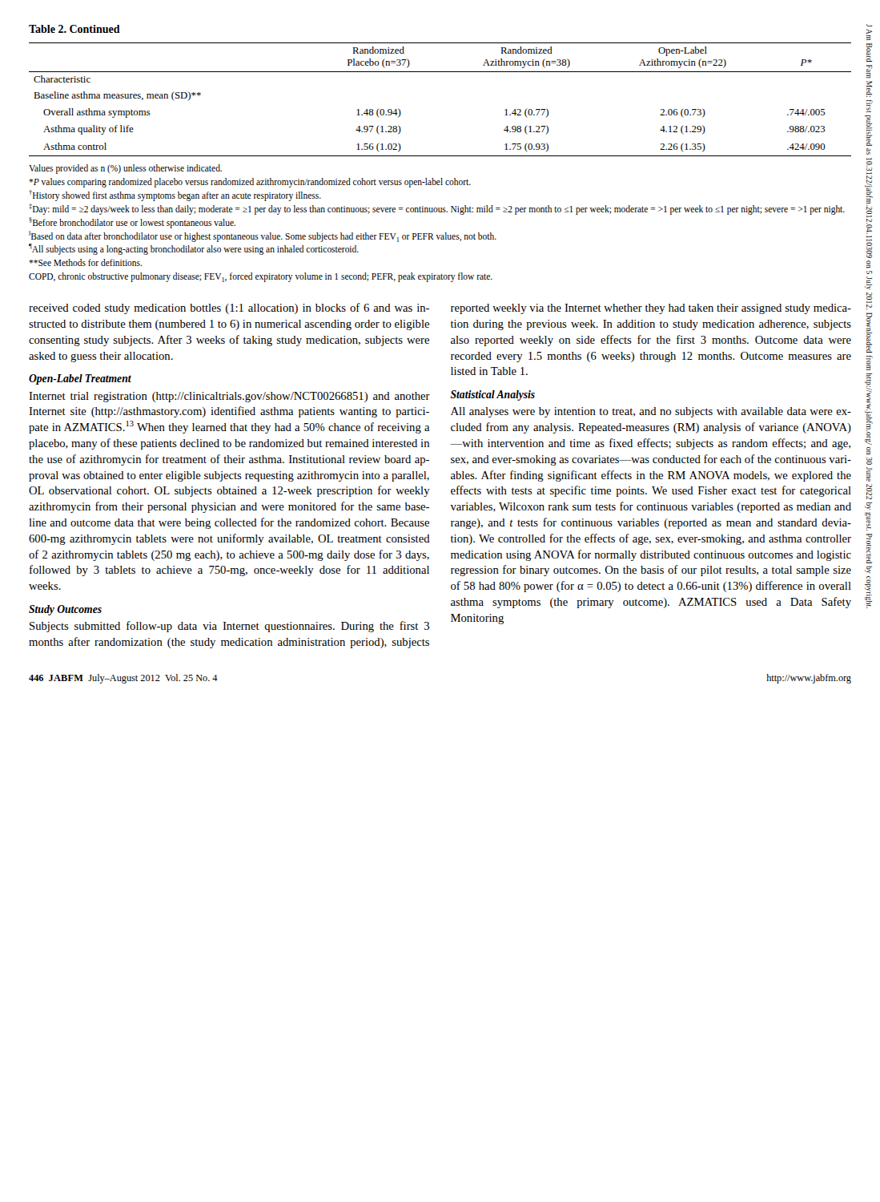J Am Board Fam Med: first published as 10.3122/jabfm.2012.04.110309 on 5 July 2012. Downloaded from http://www.jabfm.org/ on 30 June 2022 by guest. Protected by copyright.
Table 2. Continued
| | Randomized Placebo (n=37) | Randomized Azithromycin (n=38) | Open-Label Azithromycin (n=22) | P* |
| --- | --- | --- | --- | --- |
| Characteristic | | | | |
| Baseline asthma measures, mean (SD)** | | | | |
| Overall asthma symptoms | 1.48 (0.94) | 1.42 (0.77) | 2.06 (0.73) | .744/.005 |
| Asthma quality of life | 4.97 (1.28) | 4.98 (1.27) | 4.12 (1.29) | .988/.023 |
| Asthma control | 1.56 (1.02) | 1.75 (0.93) | 2.26 (1.35) | .424/.090 |
Values provided as n (%) unless otherwise indicated.
*P values comparing randomized placebo versus randomized azithromycin/randomized cohort versus open-label cohort.
†History showed first asthma symptoms began after an acute respiratory illness.
‡Day: mild = ≥2 days/week to less than daily; moderate = ≥1 per day to less than continuous; severe = continuous. Night: mild = ≥2 per month to ≤1 per week; moderate = >1 per week to ≤1 per night; severe = >1 per night.
§Before bronchodilator use or lowest spontaneous value.
‖Based on data after bronchodilator use or highest spontaneous value. Some subjects had either FEV1 or PEFR values, not both.
¶All subjects using a long-acting bronchodilator also were using an inhaled corticosteroid.
**See Methods for definitions.
COPD, chronic obstructive pulmonary disease; FEV1, forced expiratory volume in 1 second; PEFR, peak expiratory flow rate.
received coded study medication bottles (1:1 allocation) in blocks of 6 and was instructed to distribute them (numbered 1 to 6) in numerical ascending order to eligible consenting study subjects. After 3 weeks of taking study medication, subjects were asked to guess their allocation.
Open-Label Treatment
Internet trial registration (http://clinicaltrials.gov/show/NCT00266851) and another Internet site (http://asthmastory.com) identified asthma patients wanting to participate in AZMATICS.13 When they learned that they had a 50% chance of receiving a placebo, many of these patients declined to be randomized but remained interested in the use of azithromycin for treatment of their asthma. Institutional review board approval was obtained to enter eligible subjects requesting azithromycin into a parallel, OL observational cohort. OL subjects obtained a 12-week prescription for weekly azithromycin from their personal physician and were monitored for the same baseline and outcome data that were being collected for the randomized cohort. Because 600-mg azithromycin tablets were not uniformly available, OL treatment consisted of 2 azithromycin tablets (250 mg each), to achieve a 500-mg daily dose for 3 days, followed by 3 tablets to achieve a 750-mg, once-weekly dose for 11 additional weeks.
Study Outcomes
Subjects submitted follow-up data via Internet questionnaires. During the first 3 months after randomization (the study medication administration period), subjects reported weekly via the Internet whether they had taken their assigned study medication during the previous week. In addition to study medication adherence, subjects also reported weekly on side effects for the first 3 months. Outcome data were recorded every 1.5 months (6 weeks) through 12 months. Outcome measures are listed in Table 1.
Statistical Analysis
All analyses were by intention to treat, and no subjects with available data were excluded from any analysis. Repeated-measures (RM) analysis of variance (ANOVA)—with intervention and time as fixed effects; subjects as random effects; and age, sex, and ever-smoking as covariates—was conducted for each of the continuous variables. After finding significant effects in the RM ANOVA models, we explored the effects with tests at specific time points. We used Fisher exact test for categorical variables, Wilcoxon rank sum tests for continuous variables (reported as median and range), and t tests for continuous variables (reported as mean and standard deviation). We controlled for the effects of age, sex, ever-smoking, and asthma controller medication using ANOVA for normally distributed continuous outcomes and logistic regression for binary outcomes. On the basis of our pilot results, a total sample size of 58 had 80% power (for α = 0.05) to detect a 0.66-unit (13%) difference in overall asthma symptoms (the primary outcome). AZMATICS used a Data Safety Monitoring
446 JABFM July–August 2012 Vol. 25 No. 4
http://www.jabfm.org